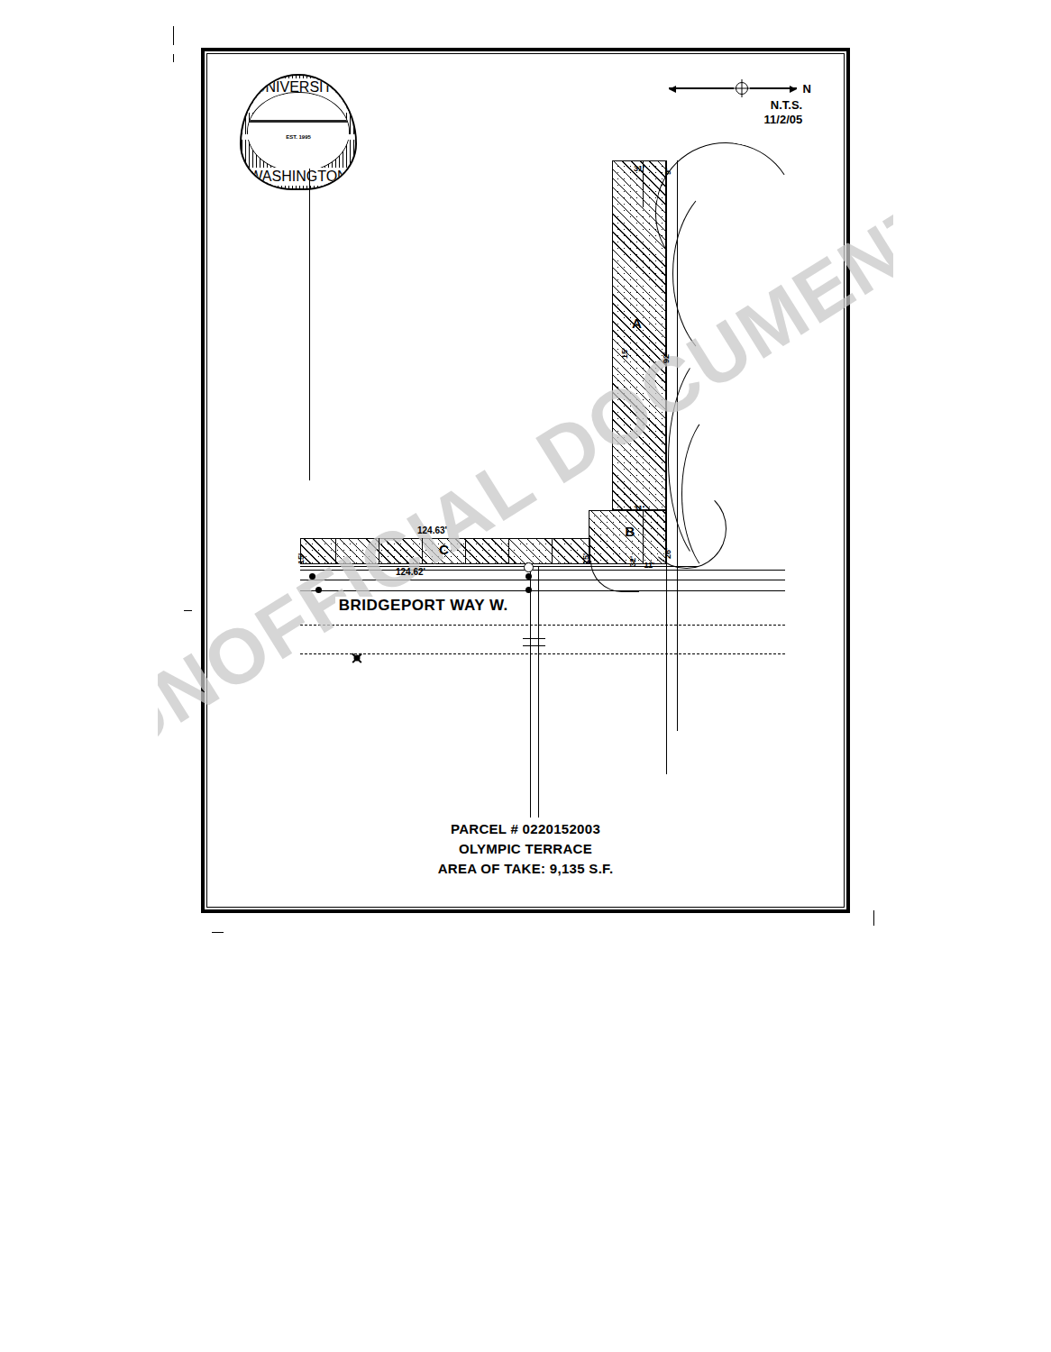UNIVERSITY PLACE
EST. 1995
WASHINGTON
N
N.T.S.
11/2/05
UNOFFICIAL DOCUMENT
A
B
C
124.63'
124.62'
31'
9'
15'
92'
31'
32'
11'
26'
15'
15'
BRIDGEPORT WAY W.
PARCEL # 0220152003
OLYMPIC TERRACE
AREA OF TAKE: 9,135 S.F.